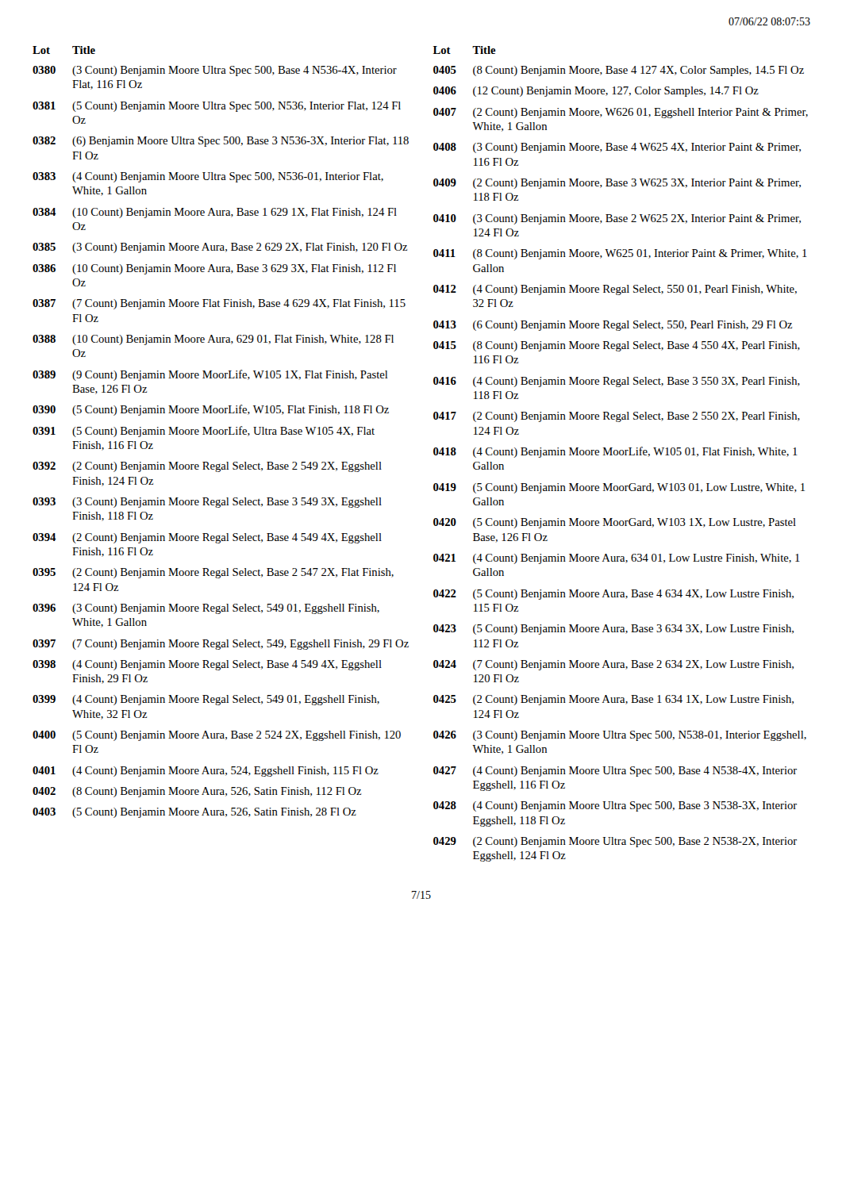07/06/22 08:07:53
| Lot | Title |
| --- | --- |
| 0380 | (3 Count) Benjamin Moore Ultra Spec 500, Base 4 N536-4X, Interior Flat, 116 Fl Oz |
| 0381 | (5 Count) Benjamin Moore Ultra Spec 500, N536, Interior Flat, 124 Fl Oz |
| 0382 | (6) Benjamin Moore Ultra Spec 500, Base 3 N536-3X, Interior Flat, 118 Fl Oz |
| 0383 | (4 Count) Benjamin Moore Ultra Spec 500, N536-01, Interior Flat, White, 1 Gallon |
| 0384 | (10 Count) Benjamin Moore Aura, Base 1 629 1X, Flat Finish, 124 Fl Oz |
| 0385 | (3 Count) Benjamin Moore Aura, Base 2 629 2X, Flat Finish, 120 Fl Oz |
| 0386 | (10 Count) Benjamin Moore Aura, Base 3 629 3X, Flat Finish, 112 Fl Oz |
| 0387 | (7 Count) Benjamin Moore Flat Finish, Base 4 629 4X, Flat Finish, 115 Fl Oz |
| 0388 | (10 Count) Benjamin Moore Aura, 629 01, Flat Finish, White, 128 Fl Oz |
| 0389 | (9 Count) Benjamin Moore MoorLife, W105 1X, Flat Finish, Pastel Base, 126 Fl Oz |
| 0390 | (5 Count) Benjamin Moore MoorLife, W105, Flat Finish, 118 Fl Oz |
| 0391 | (5 Count) Benjamin Moore MoorLife, Ultra Base W105 4X, Flat Finish, 116 Fl Oz |
| 0392 | (2 Count) Benjamin Moore Regal Select, Base 2 549 2X, Eggshell Finish, 124 Fl Oz |
| 0393 | (3 Count) Benjamin Moore Regal Select, Base 3 549 3X, Eggshell Finish, 118 Fl Oz |
| 0394 | (2 Count) Benjamin Moore Regal Select, Base 4 549 4X, Eggshell Finish, 116 Fl Oz |
| 0395 | (2 Count) Benjamin Moore Regal Select, Base 2 547 2X, Flat Finish, 124 Fl Oz |
| 0396 | (3 Count) Benjamin Moore Regal Select, 549 01, Eggshell Finish, White, 1 Gallon |
| 0397 | (7 Count) Benjamin Moore Regal Select, 549, Eggshell Finish, 29 Fl Oz |
| 0398 | (4 Count) Benjamin Moore Regal Select, Base 4 549 4X, Eggshell Finish, 29 Fl Oz |
| 0399 | (4 Count) Benjamin Moore Regal Select, 549 01, Eggshell Finish, White, 32 Fl Oz |
| 0400 | (5 Count) Benjamin Moore Aura, Base 2 524 2X, Eggshell Finish, 120 Fl Oz |
| 0401 | (4 Count) Benjamin Moore Aura, 524, Eggshell Finish, 115 Fl Oz |
| 0402 | (8 Count) Benjamin Moore Aura, 526, Satin Finish, 112 Fl Oz |
| 0403 | (5 Count) Benjamin Moore Aura, 526, Satin Finish, 28 Fl Oz |
| Lot | Title |
| --- | --- |
| 0405 | (8 Count) Benjamin Moore, Base 4 127 4X, Color Samples, 14.5 Fl Oz |
| 0406 | (12 Count) Benjamin Moore, 127, Color Samples, 14.7 Fl Oz |
| 0407 | (2 Count) Benjamin Moore, W626 01, Eggshell Interior Paint & Primer, White, 1 Gallon |
| 0408 | (3 Count) Benjamin Moore, Base 4 W625 4X, Interior Paint & Primer, 116 Fl Oz |
| 0409 | (2 Count) Benjamin Moore, Base 3 W625 3X, Interior Paint & Primer, 118 Fl Oz |
| 0410 | (3 Count) Benjamin Moore, Base 2 W625 2X, Interior Paint & Primer, 124 Fl Oz |
| 0411 | (8 Count) Benjamin Moore, W625 01, Interior Paint & Primer, White, 1 Gallon |
| 0412 | (4 Count) Benjamin Moore Regal Select, 550 01, Pearl Finish, White, 32 Fl Oz |
| 0413 | (6 Count) Benjamin Moore Regal Select, 550, Pearl Finish, 29 Fl Oz |
| 0415 | (8 Count) Benjamin Moore Regal Select, Base 4 550 4X, Pearl Finish, 116 Fl Oz |
| 0416 | (4 Count) Benjamin Moore Regal Select, Base 3 550 3X, Pearl Finish, 118 Fl Oz |
| 0417 | (2 Count) Benjamin Moore Regal Select, Base 2 550 2X, Pearl Finish, 124 Fl Oz |
| 0418 | (4 Count) Benjamin Moore MoorLife, W105 01, Flat Finish, White, 1 Gallon |
| 0419 | (5 Count) Benjamin Moore MoorGard, W103 01, Low Lustre, White, 1 Gallon |
| 0420 | (5 Count) Benjamin Moore MoorGard, W103 1X, Low Lustre, Pastel Base, 126 Fl Oz |
| 0421 | (4 Count) Benjamin Moore Aura, 634 01, Low Lustre Finish, White, 1 Gallon |
| 0422 | (5 Count) Benjamin Moore Aura, Base 4 634 4X, Low Lustre Finish, 115 Fl Oz |
| 0423 | (5 Count) Benjamin Moore Aura, Base 3 634 3X, Low Lustre Finish, 112 Fl Oz |
| 0424 | (7 Count) Benjamin Moore Aura, Base 2 634 2X, Low Lustre Finish, 120 Fl Oz |
| 0425 | (2 Count) Benjamin Moore Aura, Base 1 634 1X, Low Lustre Finish, 124 Fl Oz |
| 0426 | (3 Count) Benjamin Moore Ultra Spec 500, N538-01, Interior Eggshell, White, 1 Gallon |
| 0427 | (4 Count) Benjamin Moore Ultra Spec 500, Base 4 N538-4X, Interior Eggshell, 116 Fl Oz |
| 0428 | (4 Count) Benjamin Moore Ultra Spec 500, Base 3 N538-3X, Interior Eggshell, 118 Fl Oz |
| 0429 | (2 Count) Benjamin Moore Ultra Spec 500, Base 2 N538-2X, Interior Eggshell, 124 Fl Oz |
7/15